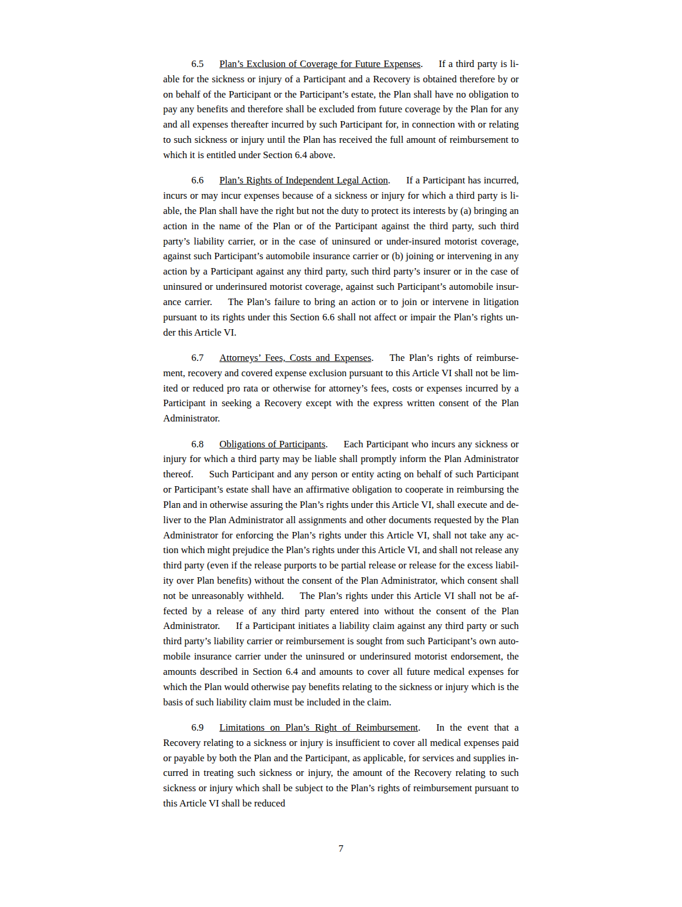6.5 Plan’s Exclusion of Coverage for Future Expenses. If a third party is liable for the sickness or injury of a Participant and a Recovery is obtained therefore by or on behalf of the Participant or the Participant’s estate, the Plan shall have no obligation to pay any benefits and therefore shall be excluded from future coverage by the Plan for any and all expenses thereafter incurred by such Participant for, in connection with or relating to such sickness or injury until the Plan has received the full amount of reimbursement to which it is entitled under Section 6.4 above.
6.6 Plan’s Rights of Independent Legal Action. If a Participant has incurred, incurs or may incur expenses because of a sickness or injury for which a third party is liable, the Plan shall have the right but not the duty to protect its interests by (a) bringing an action in the name of the Plan or of the Participant against the third party, such third party’s liability carrier, or in the case of uninsured or under-insured motorist coverage, against such Participant’s automobile insurance carrier or (b) joining or intervening in any action by a Participant against any third party, such third party’s insurer or in the case of uninsured or underinsured motorist coverage, against such Participant’s automobile insurance carrier. The Plan’s failure to bring an action or to join or intervene in litigation pursuant to its rights under this Section 6.6 shall not affect or impair the Plan’s rights under this Article VI.
6.7 Attorneys’ Fees, Costs and Expenses. The Plan’s rights of reimbursement, recovery and covered expense exclusion pursuant to this Article VI shall not be limited or reduced pro rata or otherwise for attorney’s fees, costs or expenses incurred by a Participant in seeking a Recovery except with the express written consent of the Plan Administrator.
6.8 Obligations of Participants. Each Participant who incurs any sickness or injury for which a third party may be liable shall promptly inform the Plan Administrator thereof. Such Participant and any person or entity acting on behalf of such Participant or Participant’s estate shall have an affirmative obligation to cooperate in reimbursing the Plan and in otherwise assuring the Plan’s rights under this Article VI, shall execute and deliver to the Plan Administrator all assignments and other documents requested by the Plan Administrator for enforcing the Plan’s rights under this Article VI, shall not take any action which might prejudice the Plan’s rights under this Article VI, and shall not release any third party (even if the release purports to be partial release or release for the excess liability over Plan benefits) without the consent of the Plan Administrator, which consent shall not be unreasonably withheld. The Plan’s rights under this Article VI shall not be affected by a release of any third party entered into without the consent of the Plan Administrator. If a Participant initiates a liability claim against any third party or such third party’s liability carrier or reimbursement is sought from such Participant’s own automobile insurance carrier under the uninsured or underinsured motorist endorsement, the amounts described in Section 6.4 and amounts to cover all future medical expenses for which the Plan would otherwise pay benefits relating to the sickness or injury which is the basis of such liability claim must be included in the claim.
6.9 Limitations on Plan’s Right of Reimbursement. In the event that a Recovery relating to a sickness or injury is insufficient to cover all medical expenses paid or payable by both the Plan and the Participant, as applicable, for services and supplies incurred in treating such sickness or injury, the amount of the Recovery relating to such sickness or injury which shall be subject to the Plan’s rights of reimbursement pursuant to this Article VI shall be reduced
7